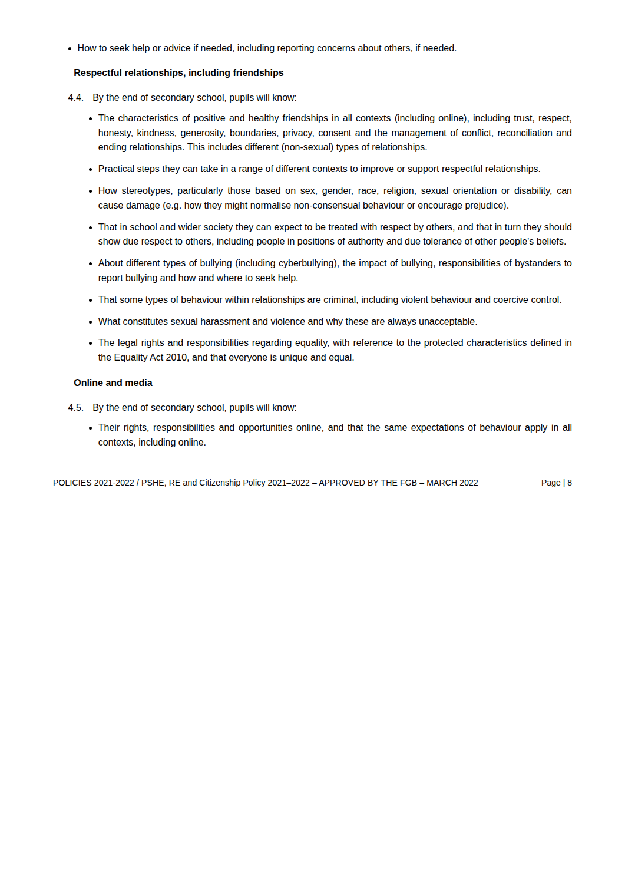How to seek help or advice if needed, including reporting concerns about others, if needed.
Respectful relationships, including friendships
4.4.
By the end of secondary school, pupils will know:
The characteristics of positive and healthy friendships in all contexts (including online), including trust, respect, honesty, kindness, generosity, boundaries, privacy, consent and the management of conflict, reconciliation and ending relationships. This includes different (non-sexual) types of relationships.
Practical steps they can take in a range of different contexts to improve or support respectful relationships.
How stereotypes, particularly those based on sex, gender, race, religion, sexual orientation or disability, can cause damage (e.g. how they might normalise non-consensual behaviour or encourage prejudice).
That in school and wider society they can expect to be treated with respect by others, and that in turn they should show due respect to others, including people in positions of authority and due tolerance of other people's beliefs.
About different types of bullying (including cyberbullying), the impact of bullying, responsibilities of bystanders to report bullying and how and where to seek help.
That some types of behaviour within relationships are criminal, including violent behaviour and coercive control.
What constitutes sexual harassment and violence and why these are always unacceptable.
The legal rights and responsibilities regarding equality, with reference to the protected characteristics defined in the Equality Act 2010, and that everyone is unique and equal.
Online and media
4.5.
By the end of secondary school, pupils will know:
Their rights, responsibilities and opportunities online, and that the same expectations of behaviour apply in all contexts, including online.
POLICIES 2021-2022 / PSHE, RE and Citizenship Policy 2021–2022 – APPROVED BY THE FGB – MARCH 2022
Page | 8